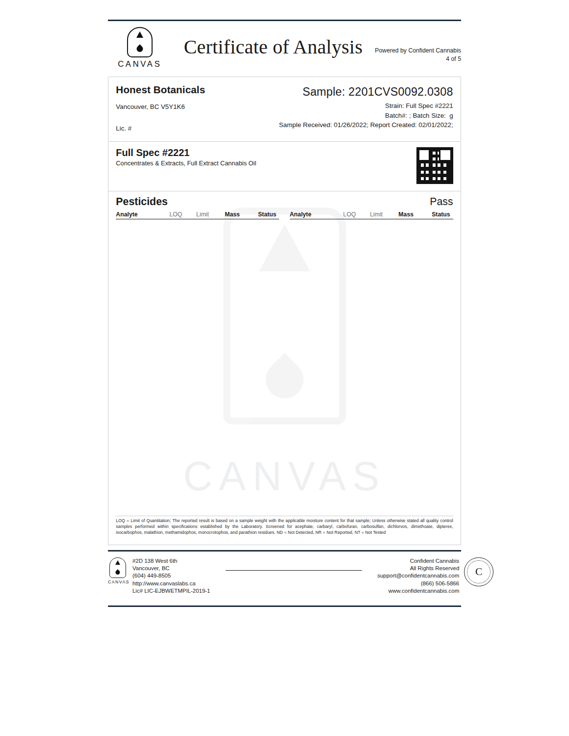CANVAS
Certificate of Analysis
Powered by Confident Cannabis
4 of 5
Honest Botanicals
Vancouver, BC V5Y1K6
Lic. #
Sample: 2201CVS0092.0308
Strain: Full Spec #2221
Batch#: ; Batch Size: g
Sample Received: 01/26/2022; Report Created: 02/01/2022;
Full Spec #2221
Concentrates & Extracts, Full Extract Cannabis Oil
CANVAS
Pesticides
Pass
| Analyte | LOQ | Limit | Mass | Status | | Analyte | LOQ | Limit | Mass | Status |
| --- | --- | --- | --- | --- | --- | --- | --- | --- | --- | --- |
LOQ = Limit of Quantitation; The reported result is based on a sample weight with the applicable moisture content for that sample; Unless otherwise stated all quality control samples performed within specifications established by the Laboratory. Screened for acephate, carbaryl, carbofuran, carbosulfan, dichlorvos, dimethoate, dipterex, isocarbophos, malathion, methamidophos, monocrotophos, and parathion residues. ND = Not Detected, NR = Not Reported, NT = Not Tested
CANVAS
#2D 138 West 6th
Vancouver, BC
(604) 449-8505
http://www.canvaslabs.ca
Lic# LIC-EJBWETMPIL-2019-1
Confident Cannabis
All Rights Reserved
support@confidentcannabis.com
(866) 506-5866
www.confidentcannabis.com